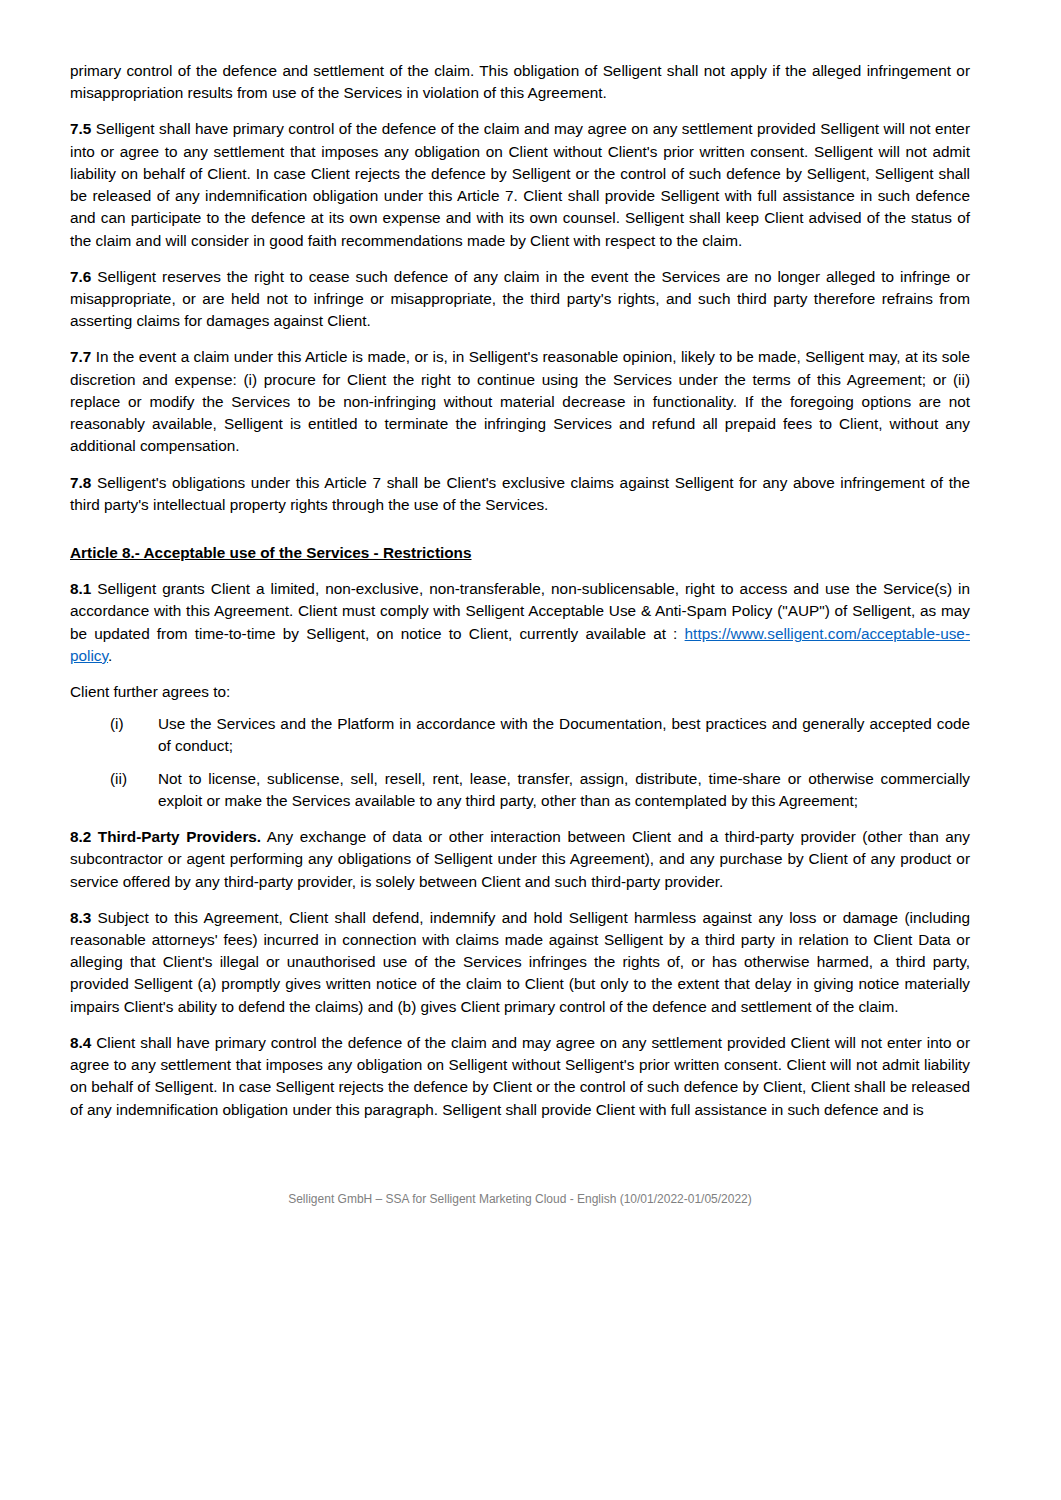primary control of the defence and settlement of the claim. This obligation of Selligent shall not apply if the alleged infringement or misappropriation results from use of the Services in violation of this Agreement.
7.5 Selligent shall have primary control of the defence of the claim and may agree on any settlement provided Selligent will not enter into or agree to any settlement that imposes any obligation on Client without Client's prior written consent. Selligent will not admit liability on behalf of Client. In case Client rejects the defence by Selligent or the control of such defence by Selligent, Selligent shall be released of any indemnification obligation under this Article 7. Client shall provide Selligent with full assistance in such defence and can participate to the defence at its own expense and with its own counsel. Selligent shall keep Client advised of the status of the claim and will consider in good faith recommendations made by Client with respect to the claim.
7.6 Selligent reserves the right to cease such defence of any claim in the event the Services are no longer alleged to infringe or misappropriate, or are held not to infringe or misappropriate, the third party's rights, and such third party therefore refrains from asserting claims for damages against Client.
7.7 In the event a claim under this Article is made, or is, in Selligent's reasonable opinion, likely to be made, Selligent may, at its sole discretion and expense: (i) procure for Client the right to continue using the Services under the terms of this Agreement; or (ii) replace or modify the Services to be non-infringing without material decrease in functionality. If the foregoing options are not reasonably available, Selligent is entitled to terminate the infringing Services and refund all prepaid fees to Client, without any additional compensation.
7.8 Selligent's obligations under this Article 7 shall be Client's exclusive claims against Selligent for any above infringement of the third party's intellectual property rights through the use of the Services.
Article 8.- Acceptable use of the Services - Restrictions
8.1 Selligent grants Client a limited, non-exclusive, non-transferable, non-sublicensable, right to access and use the Service(s) in accordance with this Agreement. Client must comply with Selligent Acceptable Use & Anti-Spam Policy ("AUP") of Selligent, as may be updated from time-to-time by Selligent, on notice to Client, currently available at : https://www.selligent.com/acceptable-use-policy.
Client further agrees to:
(i) Use the Services and the Platform in accordance with the Documentation, best practices and generally accepted code of conduct;
(ii) Not to license, sublicense, sell, resell, rent, lease, transfer, assign, distribute, time-share or otherwise commercially exploit or make the Services available to any third party, other than as contemplated by this Agreement;
8.2 Third-Party Providers. Any exchange of data or other interaction between Client and a third-party provider (other than any subcontractor or agent performing any obligations of Selligent under this Agreement), and any purchase by Client of any product or service offered by any third-party provider, is solely between Client and such third-party provider.
8.3 Subject to this Agreement, Client shall defend, indemnify and hold Selligent harmless against any loss or damage (including reasonable attorneys' fees) incurred in connection with claims made against Selligent by a third party in relation to Client Data or alleging that Client's illegal or unauthorised use of the Services infringes the rights of, or has otherwise harmed, a third party, provided Selligent (a) promptly gives written notice of the claim to Client (but only to the extent that delay in giving notice materially impairs Client's ability to defend the claims) and (b) gives Client primary control of the defence and settlement of the claim.
8.4 Client shall have primary control the defence of the claim and may agree on any settlement provided Client will not enter into or agree to any settlement that imposes any obligation on Selligent without Selligent's prior written consent. Client will not admit liability on behalf of Selligent. In case Selligent rejects the defence by Client or the control of such defence by Client, Client shall be released of any indemnification obligation under this paragraph. Selligent shall provide Client with full assistance in such defence and is
Selligent GmbH – SSA for Selligent Marketing Cloud - English (10/01/2022-01/05/2022)